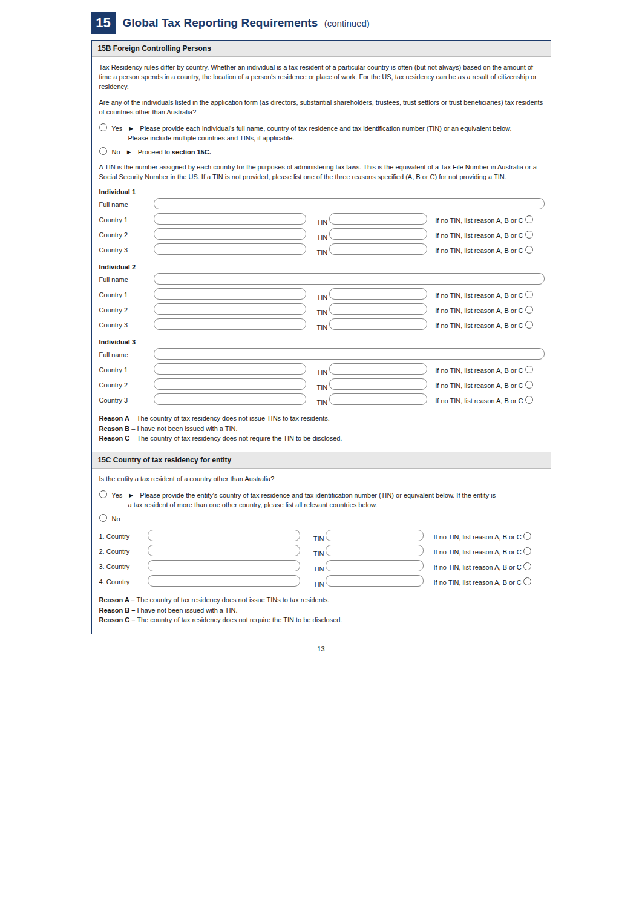15
Global Tax Reporting Requirements (continued)
15B Foreign Controlling Persons
Tax Residency rules differ by country. Whether an individual is a tax resident of a particular country is often (but not always) based on the amount of time a person spends in a country, the location of a person's residence or place of work. For the US, tax residency can be as a result of citizenship or residency.
Are any of the individuals listed in the application form (as directors, substantial shareholders, trustees, trust settlors or trust beneficiaries) tax residents of countries other than Australia?
Yes ► Please provide each individual's full name, country of tax residence and tax identification number (TIN) or an equivalent below. Please include multiple countries and TINs, if applicable.
No ► Proceed to section 15C.
A TIN is the number assigned by each country for the purposes of administering tax laws. This is the equivalent of a Tax File Number in Australia or a Social Security Number in the US. If a TIN is not provided, please list one of the three reasons specified (A, B or C) for not providing a TIN.
Individual 1
| Full name | |
| Country 1 | | TIN | If no TIN, list reason A, B or C |
| Country 2 | | TIN | If no TIN, list reason A, B or C |
| Country 3 | | TIN | If no TIN, list reason A, B or C |
Individual 2
| Full name | |
| Country 1 | | TIN | If no TIN, list reason A, B or C |
| Country 2 | | TIN | If no TIN, list reason A, B or C |
| Country 3 | | TIN | If no TIN, list reason A, B or C |
Individual 3
| Full name | |
| Country 1 | | TIN | If no TIN, list reason A, B or C |
| Country 2 | | TIN | If no TIN, list reason A, B or C |
| Country 3 | | TIN | If no TIN, list reason A, B or C |
Reason A – The country of tax residency does not issue TINs to tax residents.
Reason B – I have not been issued with a TIN.
Reason C – The country of tax residency does not require the TIN to be disclosed.
15C Country of tax residency for entity
Is the entity a tax resident of a country other than Australia?
Yes ► Please provide the entity's country of tax residence and tax identification number (TIN) or equivalent below. If the entity is a tax resident of more than one other country, please list all relevant countries below.
No
| 1. Country | | TIN | If no TIN, list reason A, B or C |
| 2. Country | | TIN | If no TIN, list reason A, B or C |
| 3. Country | | TIN | If no TIN, list reason A, B or C |
| 4. Country | | TIN | If no TIN, list reason A, B or C |
Reason A – The country of tax residency does not issue TINs to tax residents.
Reason B – I have not been issued with a TIN.
Reason C – The country of tax residency does not require the TIN to be disclosed.
13